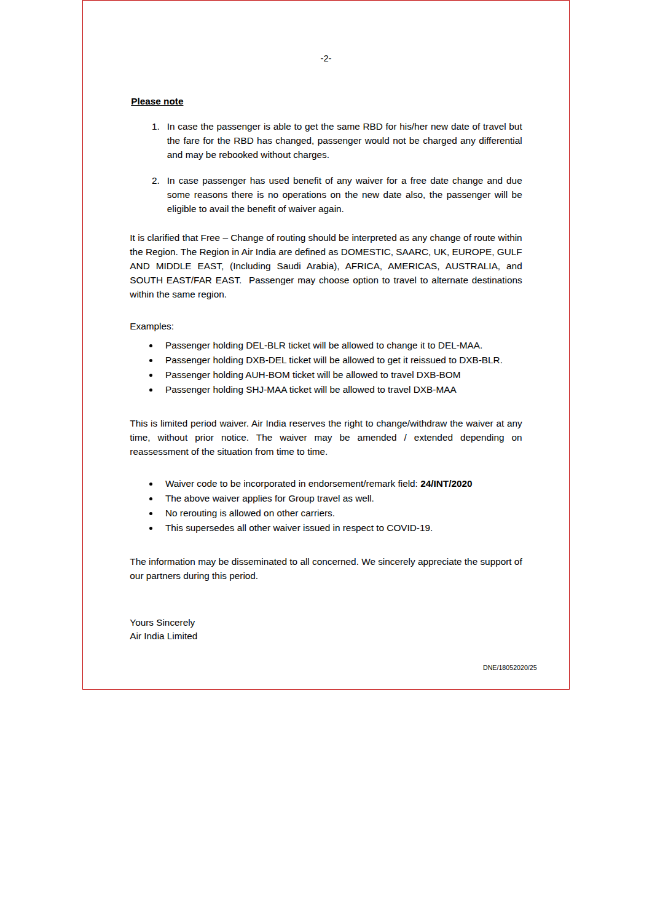-2-
Please note
In case the passenger is able to get the same RBD for his/her new date of travel but the fare for the RBD has changed, passenger would not be charged any differential and may be rebooked without charges.
In case passenger has used benefit of any waiver for a free date change and due some reasons there is no operations on the new date also, the passenger will be eligible to avail the benefit of waiver again.
It is clarified that Free – Change of routing should be interpreted as any change of route within the Region. The Region in Air India are defined as DOMESTIC, SAARC, UK, EUROPE, GULF AND MIDDLE EAST, (Including Saudi Arabia), AFRICA, AMERICAS, AUSTRALIA, and SOUTH EAST/FAR EAST. Passenger may choose option to travel to alternate destinations within the same region.
Examples:
Passenger holding DEL-BLR ticket will be allowed to change it to DEL-MAA.
Passenger holding DXB-DEL ticket will be allowed to get it reissued to DXB-BLR.
Passenger holding AUH-BOM ticket will be allowed to travel DXB-BOM
Passenger holding SHJ-MAA ticket will be allowed to travel DXB-MAA
This is limited period waiver. Air India reserves the right to change/withdraw the waiver at any time, without prior notice. The waiver may be amended / extended depending on reassessment of the situation from time to time.
Waiver code to be incorporated in endorsement/remark field: 24/INT/2020
The above waiver applies for Group travel as well.
No rerouting is allowed on other carriers.
This supersedes all other waiver issued in respect to COVID-19.
The information may be disseminated to all concerned. We sincerely appreciate the support of our partners during this period.
Yours Sincerely
Air India Limited
DNE/18052020/25